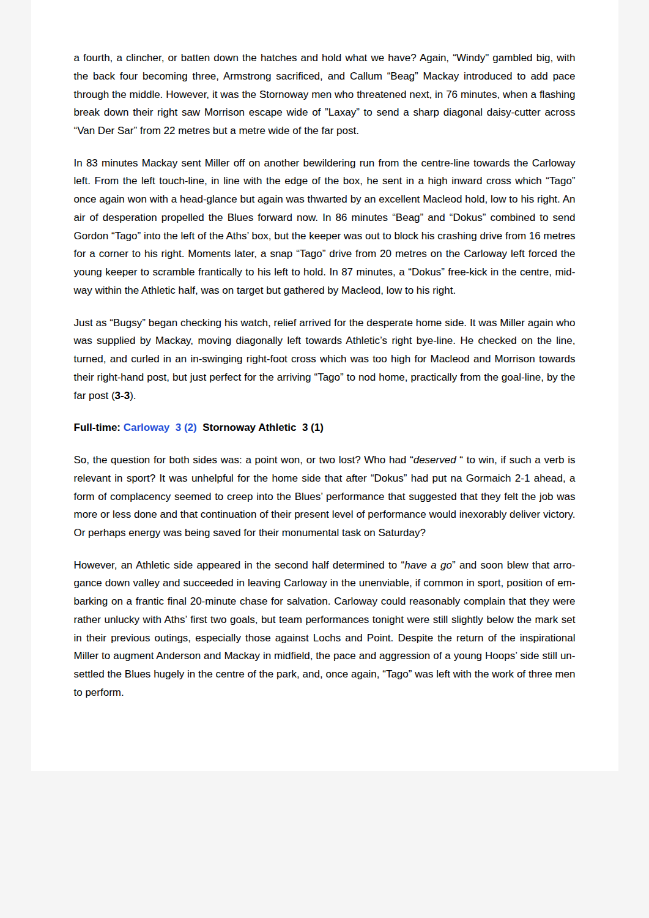a fourth, a clincher, or batten down the hatches and hold what we have? Again, “Windy" gambled big, with the back four becoming three, Armstrong sacrificed, and Callum “Beag” Mackay introduced to add pace through the middle. However, it was the Stornoway men who threatened next, in 76 minutes, when a flashing break down their right saw Morrison escape wide of ”Laxay” to send a sharp diagonal daisy-cutter across “Van Der Sar” from 22 metres but a metre wide of the far post.
In 83 minutes Mackay sent Miller off on another bewildering run from the centre-line towards the Carloway left. From the left touch-line, in line with the edge of the box, he sent in a high inward cross which “Tago” once again won with a head-glance but again was thwarted by an excellent Macleod hold, low to his right. An air of desperation propelled the Blues forward now. In 86 minutes “Beag” and “Dokus” combined to send Gordon “Tago” into the left of the Aths’ box, but the keeper was out to block his crashing drive from 16 metres for a corner to his right. Moments later, a snap “Tago” drive from 20 metres on the Carloway left forced the young keeper to scramble frantically to his left to hold. In 87 minutes, a “Dokus” free-kick in the centre, midway within the Athletic half, was on target but gathered by Macleod, low to his right.
Just as “Bugsy” began checking his watch, relief arrived for the desperate home side. It was Miller again who was supplied by Mackay, moving diagonally left towards Athletic’s right bye-line. He checked on the line, turned, and curled in an in-swinging right-foot cross which was too high for Macleod and Morrison towards their right-hand post, but just perfect for the arriving “Tago” to nod home, practically from the goal-line, by the far post (3-3).
Full-time: Carloway 3 (2) Stornoway Athletic 3 (1)
So, the question for both sides was: a point won, or two lost? Who had “deserved “ to win, if such a verb is relevant in sport? It was unhelpful for the home side that after “Dokus” had put na Gormaich 2-1 ahead, a form of complacency seemed to creep into the Blues’ performance that suggested that they felt the job was more or less done and that continuation of their present level of performance would inexorably deliver victory. Or perhaps energy was being saved for their monumental task on Saturday?
However, an Athletic side appeared in the second half determined to “have a go” and soon blew that arrogance down valley and succeeded in leaving Carloway in the unenviable, if common in sport, position of embarking on a frantic final 20-minute chase for salvation. Carloway could reasonably complain that they were rather unlucky with Aths’ first two goals, but team performances tonight were still slightly below the mark set in their previous outings, especially those against Lochs and Point. Despite the return of the inspirational Miller to augment Anderson and Mackay in midfield, the pace and aggression of a young Hoops’ side still unsettled the Blues hugely in the centre of the park, and, once again, “Tago” was left with the work of three men to perform.